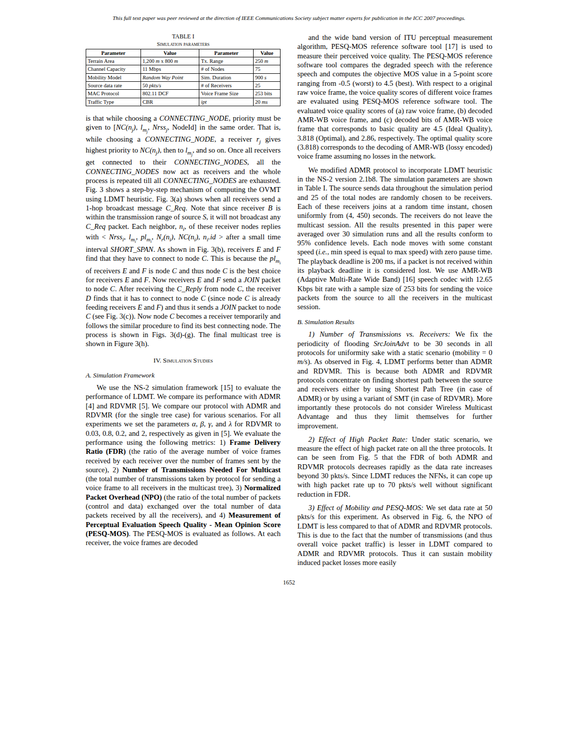This full text paper was peer reviewed at the direction of IEEE Communications Society subject matter experts for publication in the ICC 2007 proceedings.
TABLE I Simulation parameters
| Parameter | Value | Parameter | Value |
| --- | --- | --- | --- |
| Terrain Area | 1,200 m x 800 m | Tx. Range | 250 m |
| Channel Capacity | 11 Mbps | # of Nodes | 75 |
| Mobility Model | Random Way Point | Sim. Duration | 900 s |
| Source data rate | 50 pkts/s | # of Receivers | 25 |
| MAC Protocol | 802.11 DCF | Voice Frame Size | 253 bits |
| Traffic Type | CBR | ipt | 20 ms |
is that while choosing a CONNECTING_NODE, priority must be given to [NC(nj), lmj, Nrssj, NodeId] in the same order. That is, while choosing a CONNECTING_NODE, a receiver rj gives highest priority to NC(nj), then to lmj, and so on. Once all receivers get connected to their CONNECTING_NODES, all the CONNECTING_NODES now act as receivers and the whole process is repeated till all CONNECTING_NODES are exhausted. Fig. 3 shows a step-by-step mechanism of computing the OVMT using LDMT heuristic. Fig. 3(a) shows when all receivers send a 1-hop broadcast message C_Req. Note that since receiver B is within the transmission range of source S, it will not broadcast any C_Req packet. Each neighbor, ni, of these receiver nodes replies with < Nrssi, lmi, plmi, Nr(ni), NC(ni), ni.id > after a small time interval SHORT_SPAN. As shown in Fig. 3(b), receivers E and F find that they have to connect to node C. This is because the plmi of receivers E and F is node C and thus node C is the best choice for receivers E and F. Now receivers E and F send a JOIN packet to node C. After receiving the C_Reply from node C, the receiver D finds that it has to connect to node C (since node C is already feeding receivers E and F) and thus it sends a JOIN packet to node C (see Fig. 3(c)). Now node C becomes a receiver temporarily and follows the similar procedure to find its best connecting node. The process is shown in Figs. 3(d)-(g). The final multicast tree is shown in Figure 3(h).
IV. Simulation Studies
A. Simulation Framework
We use the NS-2 simulation framework [15] to evaluate the performance of LDMT. We compare its performance with ADMR [4] and RDVMR [5]. We compare our protocol with ADMR and RDVMR (for the single tree case) for various scenarios. For all experiments we set the parameters α, β, γ, and λ for RDVMR to 0.03, 0.8, 0.2, and 2, respectively as given in [5]. We evaluate the performance using the following metrics: 1) Frame Delivery Ratio (FDR) (the ratio of the average number of voice frames received by each receiver over the number of frames sent by the source), 2) Number of Transmissions Needed For Multicast (the total number of transmissions taken by protocol for sending a voice frame to all receivers in the multicast tree), 3) Normalized Packet Overhead (NPO) (the ratio of the total number of packets (control and data) exchanged over the total number of data packets received by all the receivers), and 4) Measurement of Perceptual Evaluation Speech Quality - Mean Opinion Score (PESQ-MOS). The PESQ-MOS is evaluated as follows. At each receiver, the voice frames are decoded
and the wide band version of ITU perceptual measurement algorithm, PESQ-MOS reference software tool [17] is used to measure their perceived voice quality. The PESQ-MOS reference software tool compares the degraded speech with the reference speech and computes the objective MOS value in a 5-point score ranging from -0.5 (worst) to 4.5 (best). With respect to a original raw voice frame, the voice quality scores of different voice frames are evaluated using PESQ-MOS reference software tool. The evaluated voice quality scores of (a) raw voice frame, (b) decoded AMR-WB voice frame, and (c) decoded bits of AMR-WB voice frame that corresponds to basic quality are 4.5 (Ideal Quality), 3.818 (Optimal), and 2.86, respectively. The optimal quality score (3.818) corresponds to the decoding of AMR-WB (lossy encoded) voice frame assuming no losses in the network.
We modified ADMR protocol to incorporate LDMT heuristic in the NS-2 version 2.1b8. The simulation parameters are shown in Table I. The source sends data throughout the simulation period and 25 of the total nodes are randomly chosen to be receivers. Each of these receivers joins at a random time instant, chosen uniformly from (4, 450) seconds. The receivers do not leave the multicast session. All the results presented in this paper were averaged over 30 simulation runs and all the results conform to 95% confidence levels. Each node moves with some constant speed (i.e., min speed is equal to max speed) with zero pause time. The playback deadline is 200 ms, if a packet is not received within its playback deadline it is considered lost. We use AMR-WB (Adaptive Multi-Rate Wide Band) [16] speech codec with 12.65 Kbps bit rate with a sample size of 253 bits for sending the voice packets from the source to all the receivers in the multicast session.
B. Simulation Results
1) Number of Transmissions vs. Receivers: We fix the periodicity of flooding SrcJoinAdvt to be 30 seconds in all protocols for uniformity sake with a static scenario (mobility = 0 m/s). As observed in Fig. 4, LDMT performs better than ADMR and RDVMR. This is because both ADMR and RDVMR protocols concentrate on finding shortest path between the source and receivers either by using Shortest Path Tree (in case of ADMR) or by using a variant of SMT (in case of RDVMR). More importantly these protocols do not consider Wireless Multicast Advantage and thus they limit themselves for further improvement.
2) Effect of High Packet Rate: Under static scenario, we measure the effect of high packet rate on all the three protocols. It can be seen from Fig. 5 that the FDR of both ADMR and RDVMR protocols decreases rapidly as the data rate increases beyond 30 pkts/s. Since LDMT reduces the NFNs, it can cope up with high packet rate up to 70 pkts/s well without significant reduction in FDR.
3) Effect of Mobility and PESQ-MOS: We set data rate at 50 pkts/s for this experiment. As observed in Fig. 6, the NPO of LDMT is less compared to that of ADMR and RDVMR protocols. This is due to the fact that the number of transmissions (and thus overall voice packet traffic) is lesser in LDMT compared to ADMR and RDVMR protocols. Thus it can sustain mobility induced packet losses more easily
1652